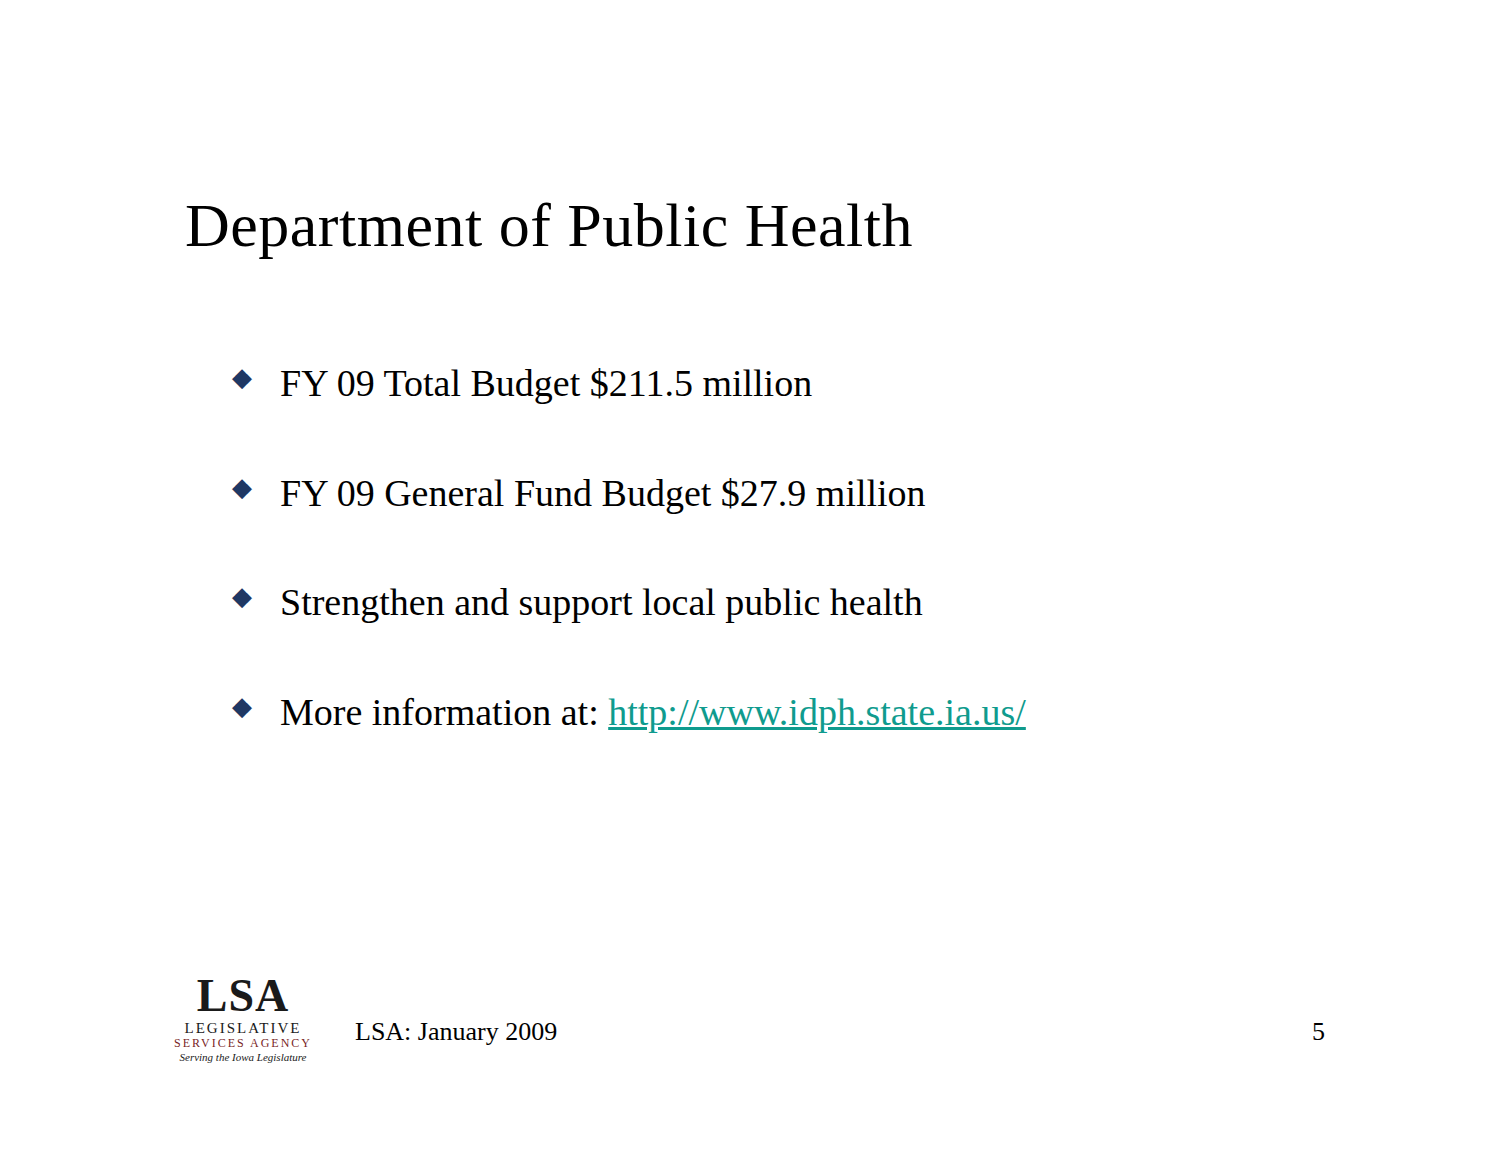Department of Public Health
FY 09 Total Budget $211.5 million
FY 09 General Fund Budget $27.9 million
Strengthen and support local public health
More information at: http://www.idph.state.ia.us/
LSA LEGISLATIVE SERVICES AGENCY Serving the Iowa Legislature
LSA: January 2009
5